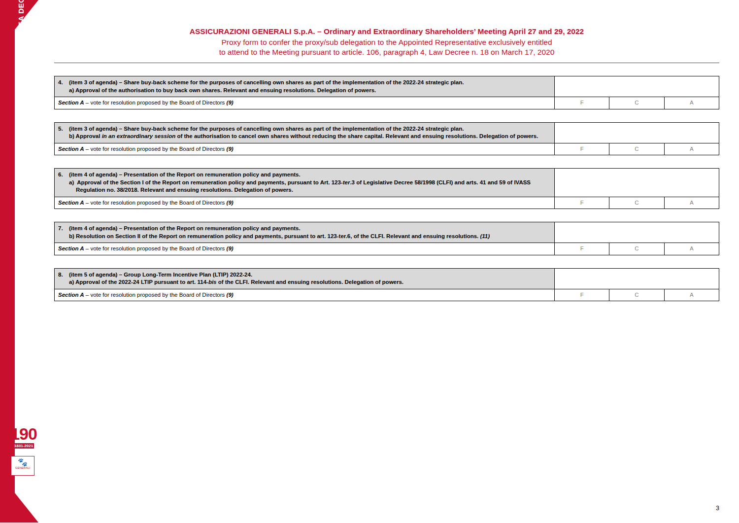2022 ASSEMBLEA DEGLI AZIONISTI SHAREHOLDERS’ MEETING
190
1831-2021
🐾
GENERALI
ASSICURAZIONI GENERALI S.p.A. – Ordinary and Extraordinary Shareholders’ Meeting April 27 and 29, 2022
Proxy form to confer the proxy/sub delegation to the Appointed Representative exclusively entitled
to attend to the Meeting pursuant to article. 106, paragraph 4, Law Decree n. 18 on March 17, 2020
| 4. (item 3 of agenda) – Share buy-back scheme for the purposes of cancelling own shares as part of the implementation of the 2022-24 strategic plan. a) Approval of the authorisation to buy back own shares. Relevant and ensuing resolutions. Delegation of powers. | |
| Section A – vote for resolution proposed by the Board of Directors (9) | F | C | A |
| 5. (item 3 of agenda) – Share buy-back scheme for the purposes of cancelling own shares as part of the implementation of the 2022-24 strategic plan. b) Approval in an extraordinary session of the authorisation to cancel own shares without reducing the share capital. Relevant and ensuing resolutions. Delegation of powers. | |
| Section A – vote for resolution proposed by the Board of Directors (9) | F | C | A |
| 6. (item 4 of agenda) – Presentation of the Report on remuneration policy and payments. a) Approval of the Section I of the Report on remuneration policy and payments, pursuant to Art. 123- ter .3 of Legislative Decree 58/1998 (CLFI) and arts. 41 and 59 of IVASS Regulation no. 38/2018. Relevant and ensuing resolutions. Delegation of powers. | |
| Section A – vote for resolution proposed by the Board of Directors (9) | F | C | A |
| 7. (item 4 of agenda) – Presentation of the Report on remuneration policy and payments. b) Resolution on Section II of the Report on remuneration policy and payments, pursuant to art. 123-ter.6, of the CLFI. Relevant and ensuing resolutions. (11) | |
| Section A – vote for resolution proposed by the Board of Directors (9) | F | C | A |
| 8. (item 5 of agenda) – Group Long-Term Incentive Plan (LTIP) 2022-24. a) Approval of the 2022-24 LTIP pursuant to art. 114- bis of the CLFI. Relevant and ensuing resolutions. Delegation of powers. | |
| Section A – vote for resolution proposed by the Board of Directors (9) | F | C | A |
3